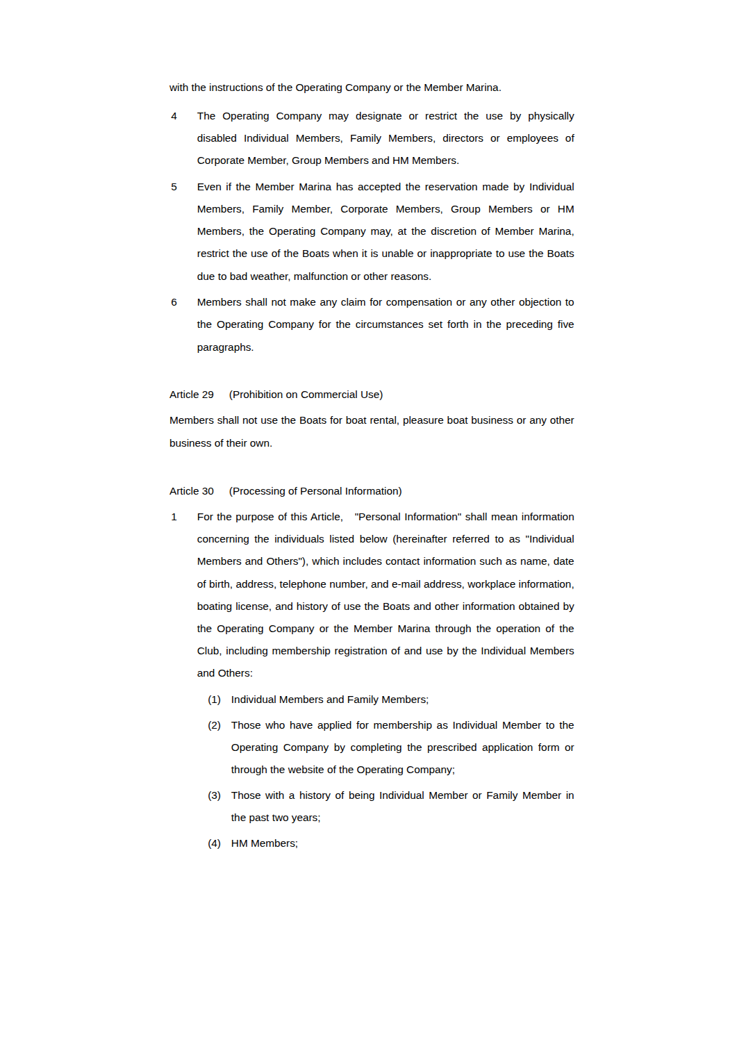with the instructions of the Operating Company or the Member Marina.
4
The Operating Company may designate or restrict the use by physically disabled Individual Members, Family Members, directors or employees of Corporate Member, Group Members and HM Members.
5
Even if the Member Marina has accepted the reservation made by Individual Members, Family Member, Corporate Members, Group Members or HM Members, the Operating Company may, at the discretion of Member Marina, restrict the use of the Boats when it is unable or inappropriate to use the Boats due to bad weather, malfunction or other reasons.
6
Members shall not make any claim for compensation or any other objection to the Operating Company for the circumstances set forth in the preceding five paragraphs.
Article 29(Prohibition on Commercial Use)
Members shall not use the Boats for boat rental, pleasure boat business or any other business of their own.
Article 30(Processing of Personal Information)
1
For the purpose of this Article, "Personal Information" shall mean information concerning the individuals listed below (hereinafter referred to as "Individual Members and Others"), which includes contact information such as name, date of birth, address, telephone number, and e-mail address, workplace information, boating license, and history of use the Boats and other information obtained by the Operating Company or the Member Marina through the operation of the Club, including membership registration of and use by the Individual Members and Others:
(1) Individual Members and Family Members;
(2) Those who have applied for membership as Individual Member to the Operating Company by completing the prescribed application form or through the website of the Operating Company;
(3) Those with a history of being Individual Member or Family Member in the past two years;
(4) HM Members;